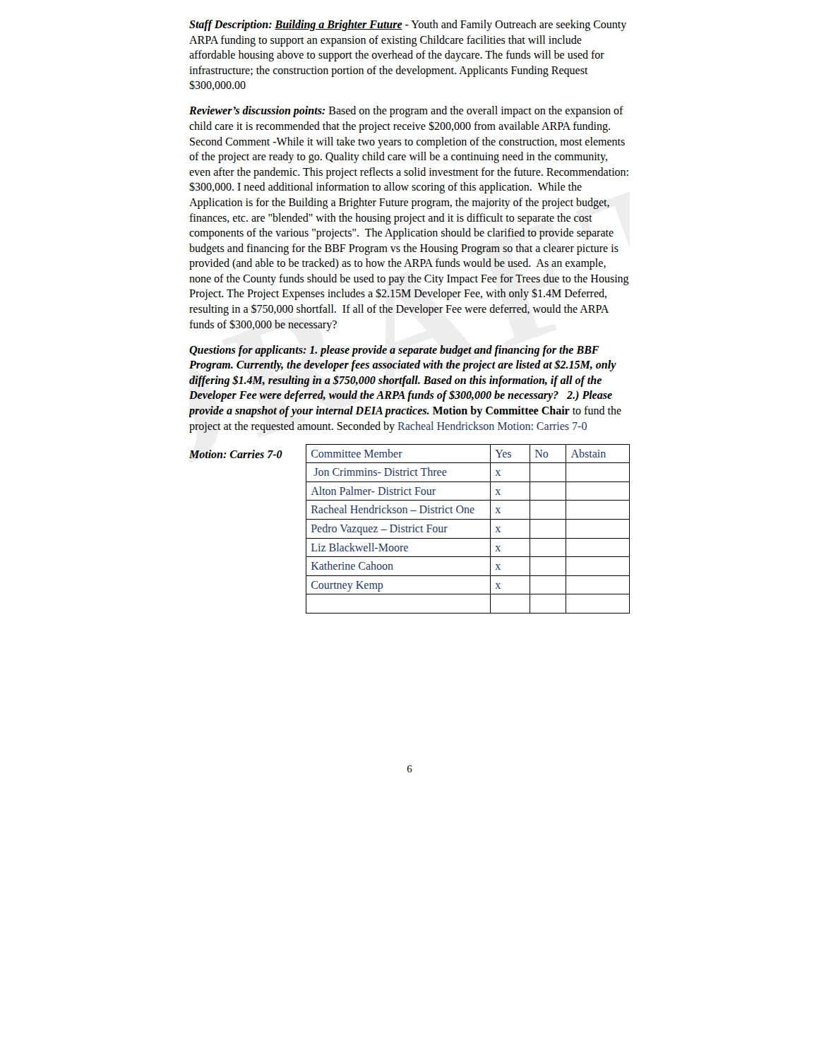DRAFT
Staff Description: Building a Brighter Future - Youth and Family Outreach are seeking County ARPA funding to support an expansion of existing Childcare facilities that will include affordable housing above to support the overhead of the daycare. The funds will be used for infrastructure; the construction portion of the development. Applicants Funding Request $300,000.00
Reviewer’s discussion points: Based on the program and the overall impact on the expansion of child care it is recommended that the project receive $200,000 from available ARPA funding. Second Comment -While it will take two years to completion of the construction, most elements of the project are ready to go. Quality child care will be a continuing need in the community, even after the pandemic. This project reflects a solid investment for the future. Recommendation: $300,000. I need additional information to allow scoring of this application. While the Application is for the Building a Brighter Future program, the majority of the project budget, finances, etc. are "blended" with the housing project and it is difficult to separate the cost components of the various "projects". The Application should be clarified to provide separate budgets and financing for the BBF Program vs the Housing Program so that a clearer picture is provided (and able to be tracked) as to how the ARPA funds would be used. As an example, none of the County funds should be used to pay the City Impact Fee for Trees due to the Housing Project. The Project Expenses includes a $2.15M Developer Fee, with only $1.4M Deferred, resulting in a $750,000 shortfall. If all of the Developer Fee were deferred, would the ARPA funds of $300,000 be necessary?
Questions for applicants: 1. please provide a separate budget and financing for the BBF Program. Currently, the developer fees associated with the project are listed at $2.15M, only differing $1.4M, resulting in a $750,000 shortfall. Based on this information, if all of the Developer Fee were deferred, would the ARPA funds of $300,000 be necessary? 2.) Please provide a snapshot of your internal DEIA practices. Motion by Committee Chair to fund the project at the requested amount. Seconded by Racheal Hendrickson Motion: Carries 7-0
Motion: Carries 7-0
| Committee Member | Yes | No | Abstain |
| Jon Crimmins- District Three | x | | |
| Alton Palmer- District Four | x | | |
| Racheal Hendrickson – District One | x | | |
| Pedro Vazquez – District Four | x | | |
| Liz Blackwell-Moore | x | | |
| Katherine Cahoon | x | | |
| Courtney Kemp | x | | |
6